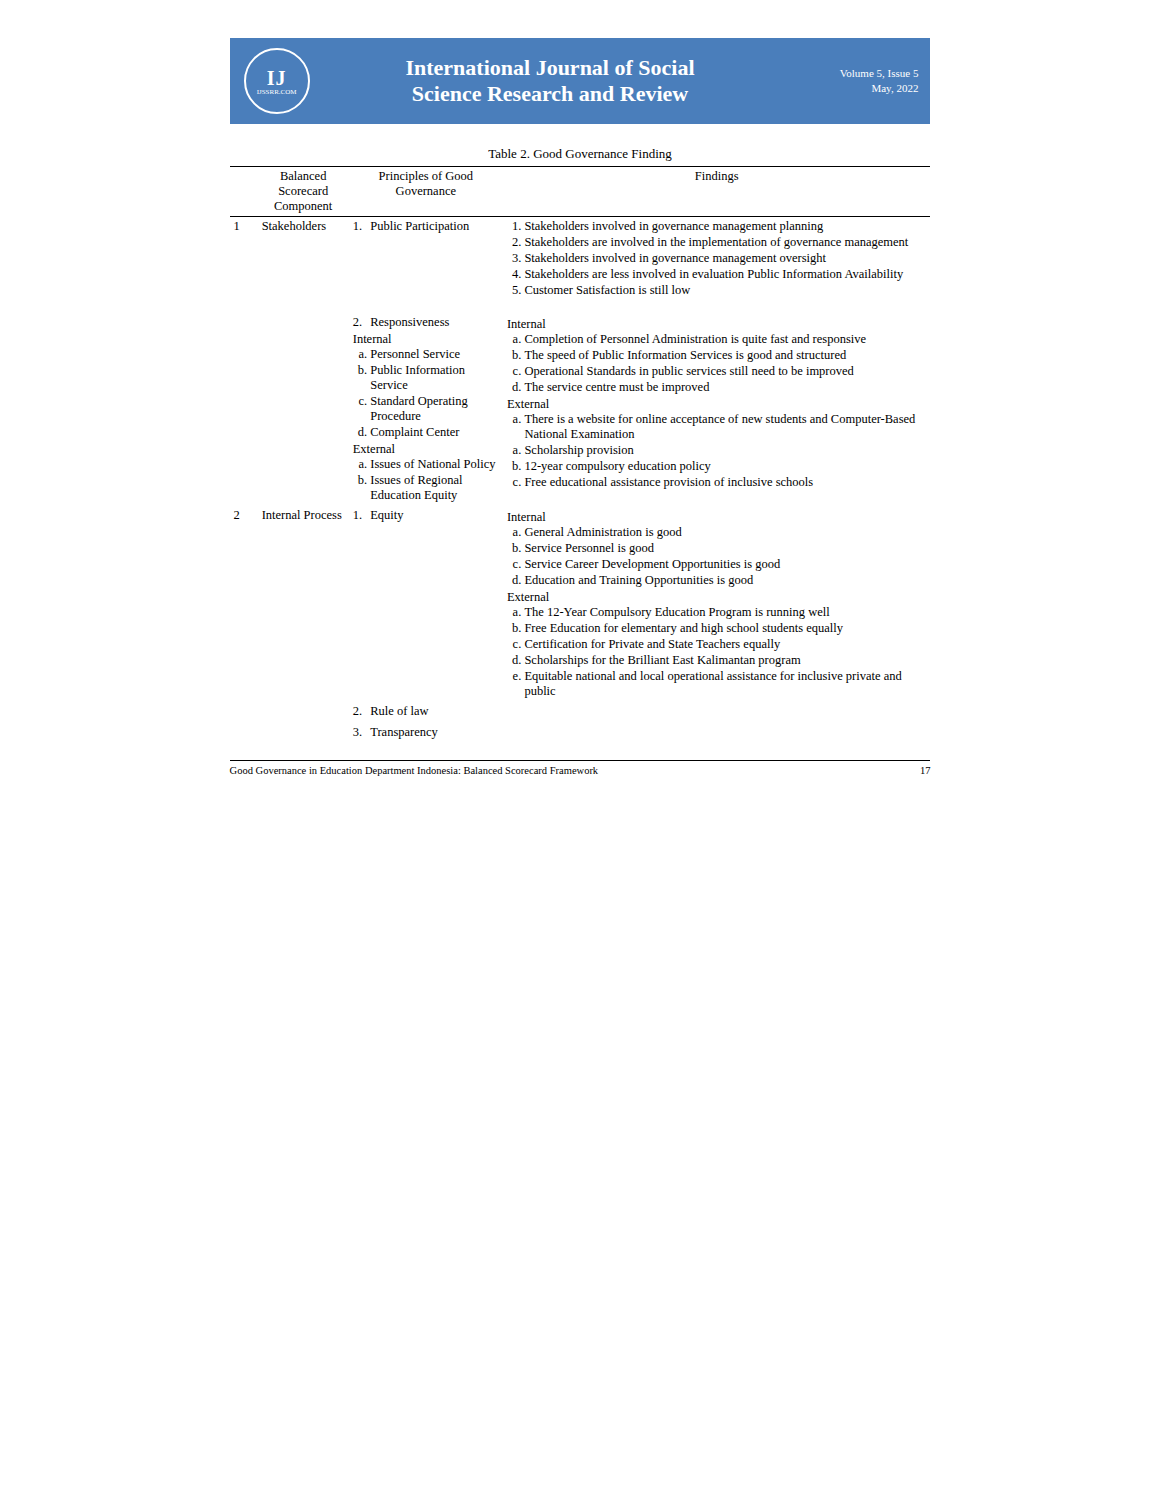IJ
IJSSRR.COM
International Journal of Social
Science Research and Review
Volume 5, Issue 5
May, 2022
Table 2. Good Governance Finding
| | Balanced Scorecard Component | Principles of Good Governance | Findings |
| --- | --- | --- | --- |
| 1 | Stakeholders | 1. Public Participation | Stakeholders involved in governance management planning Stakeholders are involved in the implementation of governance management Stakeholders involved in governance management oversight Stakeholders are less involved in evaluation Public Information Availability Customer Satisfaction is still low |
| | | 2. Responsiveness Internal Personnel Service Public Information Service Standard Operating Procedure Complaint Center External Issues of National Policy Issues of Regional Education Equity | Internal Completion of Personnel Administration is quite fast and responsive The speed of Public Information Services is good and structured Operational Standards in public services still need to be improved The service centre must be improved External There is a website for online acceptance of new students and Computer-Based National Examination Scholarship provision 12-year compulsory education policy Free educational assistance provision of inclusive schools |
| 2 | Internal Process | 1. Equity | Internal General Administration is good Service Personnel is good Service Career Development Opportunities is good Education and Training Opportunities is good External The 12-Year Compulsory Education Program is running well Free Education for elementary and high school students equally Certification for Private and State Teachers equally Scholarships for the Brilliant East Kalimantan program Equitable national and local operational assistance for inclusive private and public |
| | | 2. Rule of law 3. Transparency | |
Good Governance in Education Department Indonesia: Balanced Scorecard Framework
17